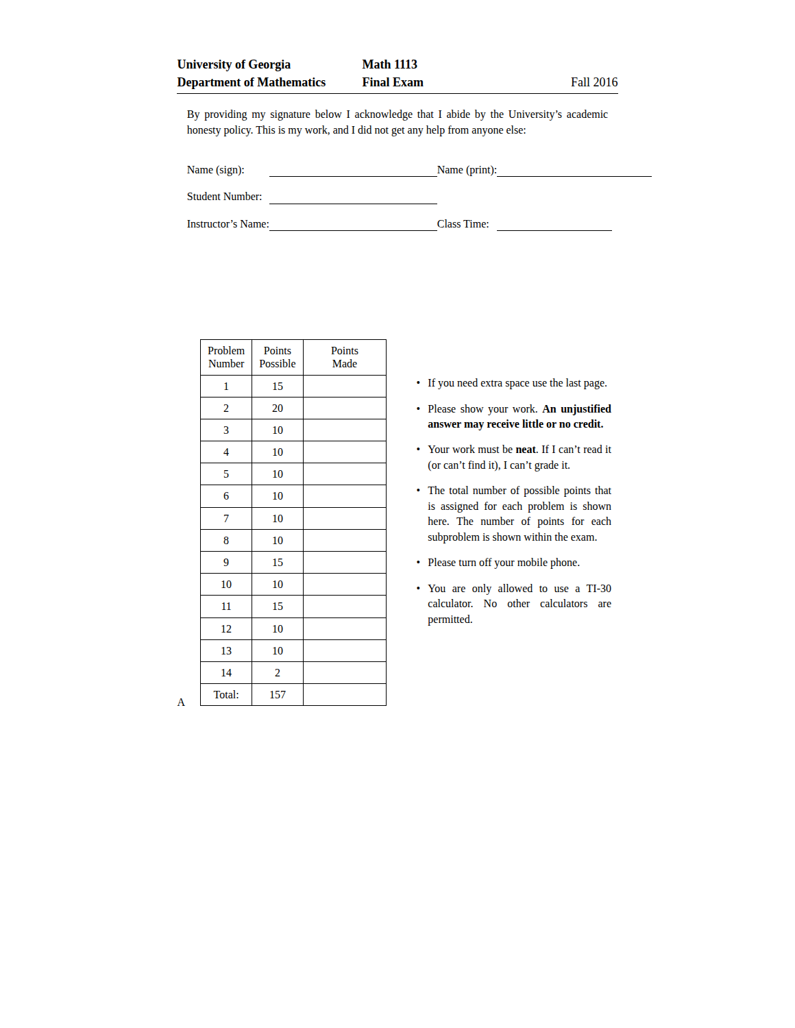| University of Georgia | Math 1113 | |
| Department of Mathematics | Final Exam | Fall 2016 |
By providing my signature below I acknowledge that I abide by the University’s academic honesty policy. This is my work, and I did not get any help from anyone else:
| Name (sign): | | | Name (print): | |
| Student Number: | | | | |
| Instructor’s Name: | | | Class Time: | |
| Problem Number | Points Possible | Points Made |
| --- | --- | --- |
| 1 | 15 | |
| 2 | 20 | |
| 3 | 10 | |
| 4 | 10 | |
| 5 | 10 | |
| 6 | 10 | |
| 7 | 10 | |
| 8 | 10 | |
| 9 | 15 | |
| 10 | 10 | |
| 11 | 15 | |
| 12 | 10 | |
| 13 | 10 | |
| 14 | 2 | |
| Total: | 157 | |
If you need extra space use the last page.
Please show your work. An unjustified answer may receive little or no credit.
Your work must be neat. If I can’t read it (or can’t find it), I can’t grade it.
The total number of possible points that is assigned for each problem is shown here. The number of points for each subproblem is shown within the exam.
Please turn off your mobile phone.
You are only allowed to use a TI-30 calculator. No other calculators are permitted.
A